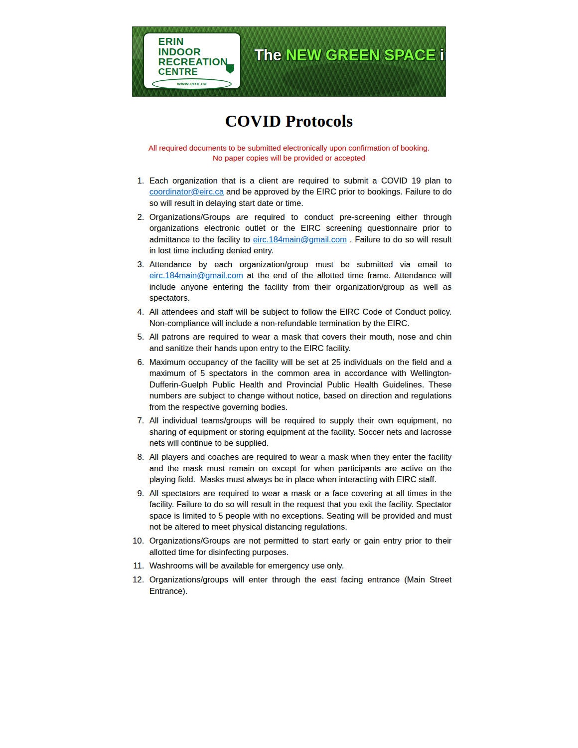ERIN
INDOOR
RECREATION
CENTRE
www.eirc.ca
The NEW GREEN SPACE in Erin!
COVID Protocols
All required documents to be submitted electronically upon confirmation of booking.
No paper copies will be provided or accepted
Each organization that is a client are required to submit a COVID 19 plan to coordinator@eirc.ca and be approved by the EIRC prior to bookings. Failure to do so will result in delaying start date or time.
Organizations/Groups are required to conduct pre-screening either through organizations electronic outlet or the EIRC screening questionnaire prior to admittance to the facility to eirc.184main@gmail.com . Failure to do so will result in lost time including denied entry.
Attendance by each organization/group must be submitted via email to eirc.184main@gmail.com at the end of the allotted time frame. Attendance will include anyone entering the facility from their organization/group as well as spectators.
All attendees and staff will be subject to follow the EIRC Code of Conduct policy. Non-compliance will include a non-refundable termination by the EIRC.
All patrons are required to wear a mask that covers their mouth, nose and chin and sanitize their hands upon entry to the EIRC facility.
Maximum occupancy of the facility will be set at 25 individuals on the field and a maximum of 5 spectators in the common area in accordance with Wellington-Dufferin-Guelph Public Health and Provincial Public Health Guidelines. These numbers are subject to change without notice, based on direction and regulations from the respective governing bodies.
All individual teams/groups will be required to supply their own equipment, no sharing of equipment or storing equipment at the facility. Soccer nets and lacrosse nets will continue to be supplied.
All players and coaches are required to wear a mask when they enter the facility and the mask must remain on except for when participants are active on the playing field. Masks must always be in place when interacting with EIRC staff.
All spectators are required to wear a mask or a face covering at all times in the facility. Failure to do so will result in the request that you exit the facility. Spectator space is limited to 5 people with no exceptions. Seating will be provided and must not be altered to meet physical distancing regulations.
Organizations/Groups are not permitted to start early or gain entry prior to their allotted time for disinfecting purposes.
Washrooms will be available for emergency use only.
Organizations/groups will enter through the east facing entrance (Main Street Entrance).